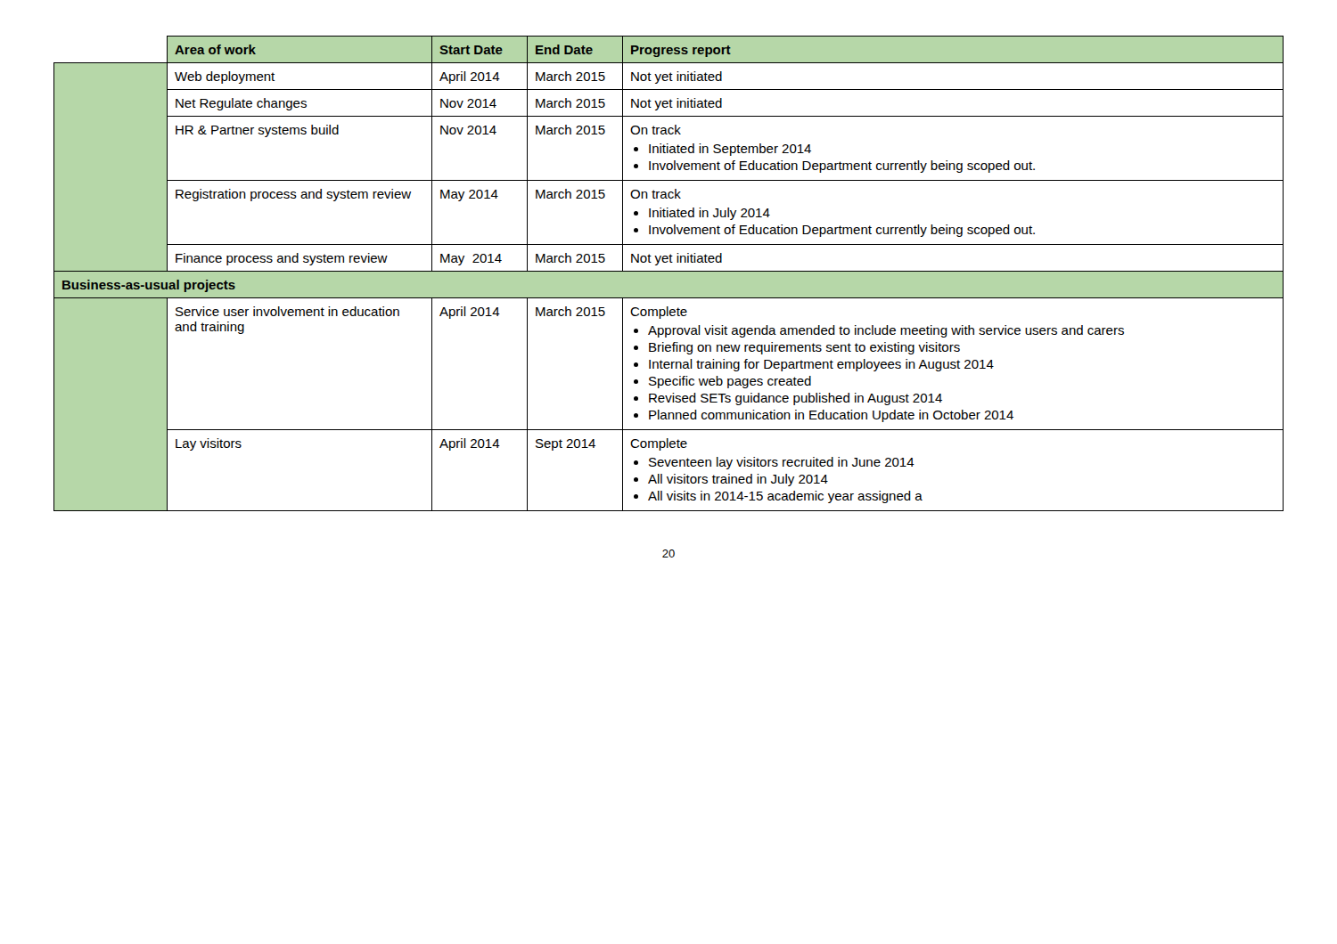| | Area of work | Start Date | End Date | Progress report |
| --- | --- | --- | --- | --- |
| | Web deployment | April 2014 | March 2015 | Not yet initiated |
| Net Regulate changes | Nov 2014 | March 2015 | Not yet initiated |
| HR & Partner systems build | Nov 2014 | March 2015 | On track Initiated in September 2014 Involvement of Education Department currently being scoped out. |
| Registration process and system review | May 2014 | March 2015 | On track Initiated in July 2014 Involvement of Education Department currently being scoped out. |
| Finance process and system review | May 2014 | March 2015 | Not yet initiated |
| Business-as-usual projects |
| | Service user involvement in education and training | April 2014 | March 2015 | Complete Approval visit agenda amended to include meeting with service users and carers Briefing on new requirements sent to existing visitors Internal training for Department employees in August 2014 Specific web pages created Revised SETs guidance published in August 2014 Planned communication in Education Update in October 2014 |
| Lay visitors | April 2014 | Sept 2014 | Complete Seventeen lay visitors recruited in June 2014 All visitors trained in July 2014 All visits in 2014-15 academic year assigned a |
20